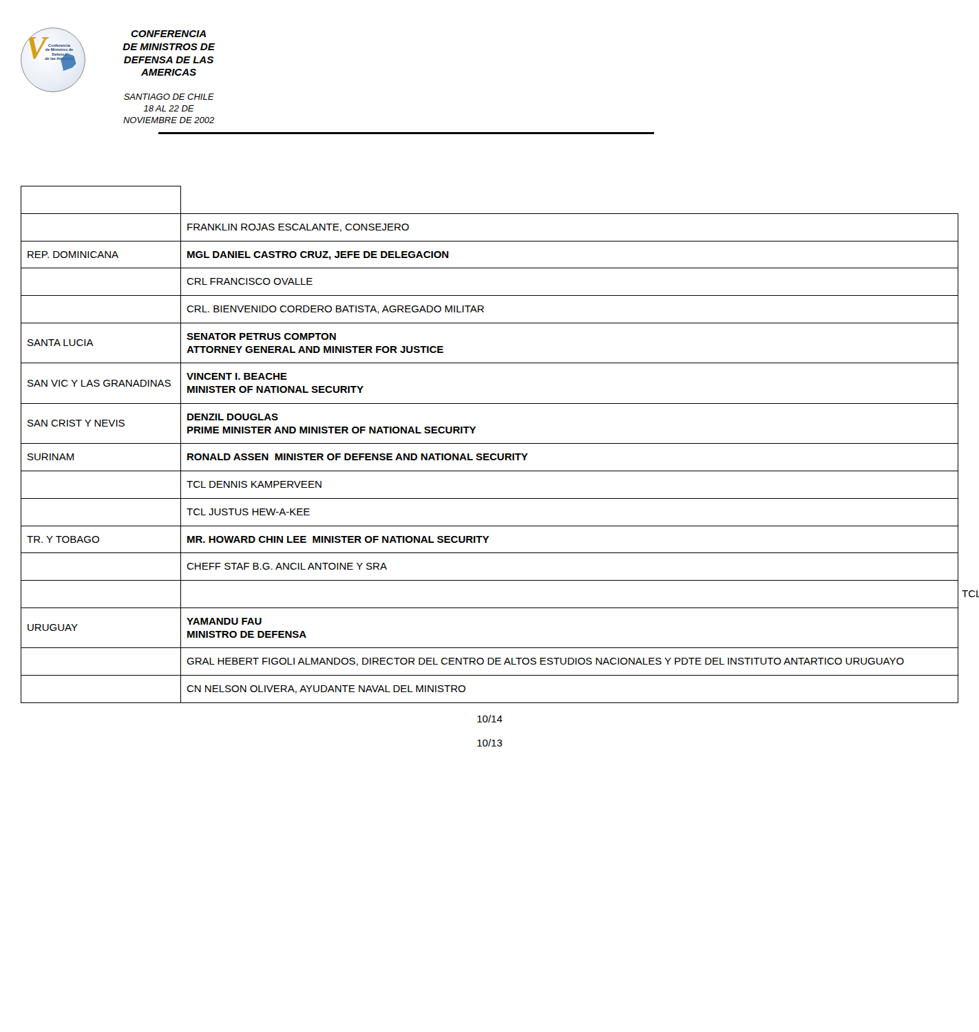V
Conferencia
de Ministros de
Defensa
de las Américas
CONFERENCIA
DE MINISTROS DE
DEFENSA DE LAS
AMERICAS
SANTIAGO DE CHILE
18 AL 22 DE
NOVIEMBRE DE 2002
| | FRANKLIN ROJAS ESCALANTE, CONSEJERO |
| REP. DOMINICANA | MGL DANIEL CASTRO CRUZ, JEFE DE DELEGACION |
| | CRL FRANCISCO OVALLE |
| | CRL. BIENVENIDO CORDERO BATISTA, AGREGADO MILITAR |
| SANTA LUCIA | SENATOR PETRUS COMPTON ATTORNEY GENERAL AND MINISTER FOR JUSTICE |
| SAN VIC Y LAS GRANADINAS | VINCENT I. BEACHE MINISTER OF NATIONAL SECURITY |
| SAN CRIST Y NEVIS | DENZIL DOUGLAS PRIME MINISTER AND MINISTER OF NATIONAL SECURITY |
| SURINAM | RONALD ASSEN MINISTER OF DEFENSE AND NATIONAL SECURITY |
| | TCL DENNIS KAMPERVEEN |
| | TCL JUSTUS HEW-A-KEE |
| TR. Y TOBAGO | MR. HOWARD CHIN LEE MINISTER OF NATIONAL SECURITY |
| | CHEFF STAF B.G. ANCIL ANTOINE Y SRA |
| | TCL EDMUND DILLON |
| URUGUAY | YAMANDU FAU MINISTRO DE DEFENSA |
| | GRAL HEBERT FIGOLI ALMANDOS, DIRECTOR DEL CENTRO DE ALTOS ESTUDIOS NACIONALES Y PDTE DEL INSTITUTO ANTARTICO URUGUAYO |
| | CN NELSON OLIVERA, AYUDANTE NAVAL DEL MINISTRO |
10/14
10/13